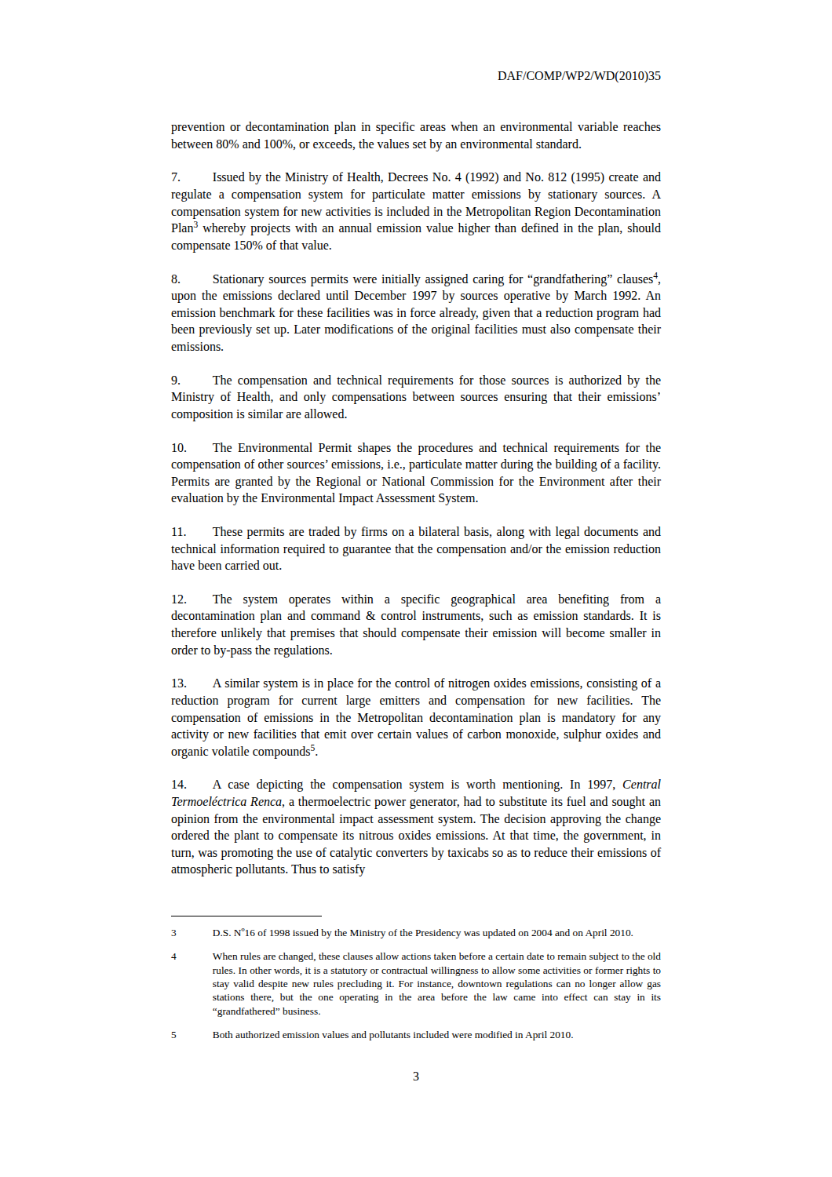DAF/COMP/WP2/WD(2010)35
prevention or decontamination plan in specific areas when an environmental variable reaches between 80% and 100%, or exceeds, the values set by an environmental standard.
7. Issued by the Ministry of Health, Decrees No. 4 (1992) and No. 812 (1995) create and regulate a compensation system for particulate matter emissions by stationary sources. A compensation system for new activities is included in the Metropolitan Region Decontamination Plan3 whereby projects with an annual emission value higher than defined in the plan, should compensate 150% of that value.
8. Stationary sources permits were initially assigned caring for “grandfathering” clauses4, upon the emissions declared until December 1997 by sources operative by March 1992. An emission benchmark for these facilities was in force already, given that a reduction program had been previously set up. Later modifications of the original facilities must also compensate their emissions.
9. The compensation and technical requirements for those sources is authorized by the Ministry of Health, and only compensations between sources ensuring that their emissions’ composition is similar are allowed.
10. The Environmental Permit shapes the procedures and technical requirements for the compensation of other sources’ emissions, i.e., particulate matter during the building of a facility. Permits are granted by the Regional or National Commission for the Environment after their evaluation by the Environmental Impact Assessment System.
11. These permits are traded by firms on a bilateral basis, along with legal documents and technical information required to guarantee that the compensation and/or the emission reduction have been carried out.
12. The system operates within a specific geographical area benefiting from a decontamination plan and command & control instruments, such as emission standards. It is therefore unlikely that premises that should compensate their emission will become smaller in order to by-pass the regulations.
13. A similar system is in place for the control of nitrogen oxides emissions, consisting of a reduction program for current large emitters and compensation for new facilities. The compensation of emissions in the Metropolitan decontamination plan is mandatory for any activity or new facilities that emit over certain values of carbon monoxide, sulphur oxides and organic volatile compounds5.
14. A case depicting the compensation system is worth mentioning. In 1997, Central Termoeléctrica Renca, a thermoelectric power generator, had to substitute its fuel and sought an opinion from the environmental impact assessment system. The decision approving the change ordered the plant to compensate its nitrous oxides emissions. At that time, the government, in turn, was promoting the use of catalytic converters by taxicabs so as to reduce their emissions of atmospheric pollutants. Thus to satisfy
3
D.S. Nº16 of 1998 issued by the Ministry of the Presidency was updated on 2004 and on April 2010.
4
When rules are changed, these clauses allow actions taken before a certain date to remain subject to the old rules. In other words, it is a statutory or contractual willingness to allow some activities or former rights to stay valid despite new rules precluding it. For instance, downtown regulations can no longer allow gas stations there, but the one operating in the area before the law came into effect can stay in its “grandfathered” business.
5
Both authorized emission values and pollutants included were modified in April 2010.
3